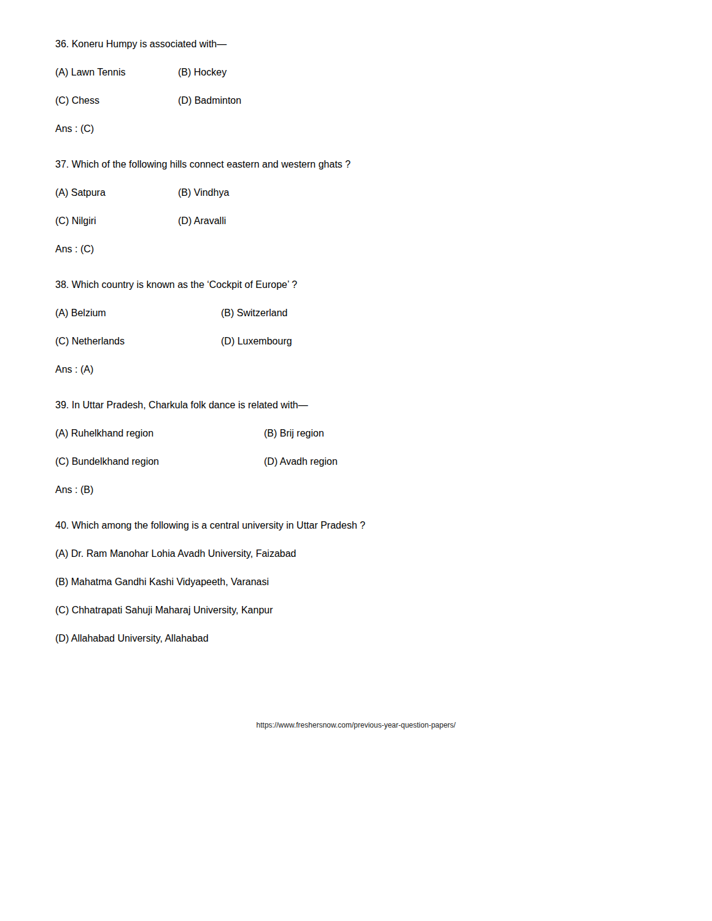36. Koneru Humpy is associated with—
(A) Lawn Tennis (B) Hockey
(C) Chess (D) Badminton
Ans : (C)
37. Which of the following hills connect eastern and western ghats ?
(A) Satpura (B) Vindhya
(C) Nilgiri (D) Aravalli
Ans : (C)
38. Which country is known as the ‘Cockpit of Europe’ ?
(A) Belzium (B) Switzerland
(C) Netherlands (D) Luxembourg
Ans : (A)
39. In Uttar Pradesh, Charkula folk dance is related with—
(A) Ruhelkhand region (B) Brij region
(C) Bundelkhand region (D) Avadh region
Ans : (B)
40. Which among the following is a central university in Uttar Pradesh ?
(A) Dr. Ram Manohar Lohia Avadh University, Faizabad
(B) Mahatma Gandhi Kashi Vidyapeeth, Varanasi
(C) Chhatrapati Sahuji Maharaj University, Kanpur
(D) Allahabad University, Allahabad
https://www.freshersnow.com/previous-year-question-papers/